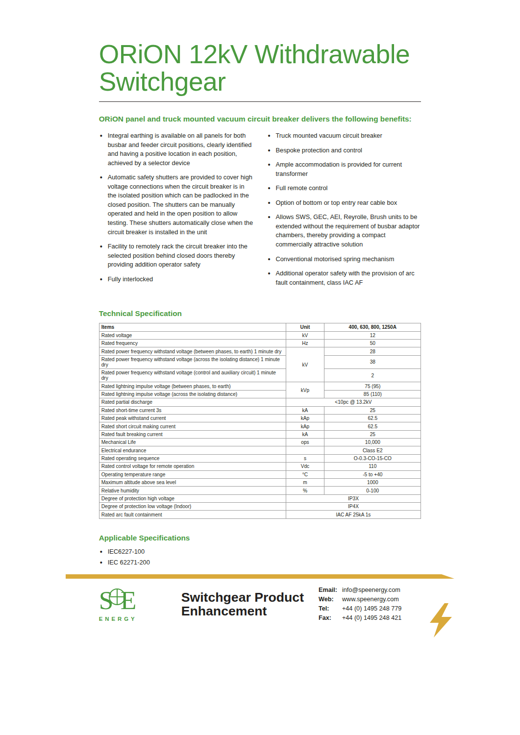ORiON 12kV Withdrawable Switchgear
ORiON panel and truck mounted vacuum circuit breaker delivers the following benefits:
Integral earthing is available on all panels for both busbar and feeder circuit positions, clearly identified and having a positive location in each position, achieved by a selector device
Automatic safety shutters are provided to cover high voltage connections when the circuit breaker is in the isolated position which can be padlocked in the closed position. The shutters can be manually operated and held in the open position to allow testing. These shutters automatically close when the circuit breaker is installed in the unit
Facility to remotely rack the circuit breaker into the selected position behind closed doors thereby providing addition operator safety
Fully interlocked
Truck mounted vacuum circuit breaker
Bespoke protection and control
Ample accommodation is provided for current transformer
Full remote control
Option of bottom or top entry rear cable box
Allows SWS, GEC, AEI, Reyrolle, Brush units to be extended without the requirement of busbar adaptor chambers, thereby providing a compact commercially attractive solution
Conventional motorised spring mechanism
Additional operator safety with the provision of arc fault containment, class IAC AF
Technical Specification
| Items | Unit | 400, 630, 800, 1250A |
| --- | --- | --- |
| Rated voltage | kV | 12 |
| Rated frequency | Hz | 50 |
| Rated power frequency withstand voltage (between phases, to earth) 1 minute dry | kV | 28 |
| Rated power frequency withstand voltage (across the isolating distance) 1 minute dry | 38 |
| Rated power frequency withstand voltage (control and auxiliary circuit) 1 minute dry | 2 |
| Rated lightning impulse voltage (between phases, to earth) | kVp | 75 (95) |
| Rated lightning impulse voltage (across the isolating distance) | 85 (110) |
| Rated partial discharge | <10pc @ 13.2kV |
| Rated short-time current 3s | kA | 25 |
| Rated peak withstand current | kAp | 62.5 |
| Rated short circuit making current | kAp | 62.5 |
| Rated fault breaking current | kA | 25 |
| Mechanical Life | ops | 10,000 |
| Electrical endurance | | Class E2 |
| Rated operating sequence | s | O-0.3-CO-15-CO |
| Rated control voltage for remote operation | Vdc | 110 |
| Operating temperature range | °C | -5 to +40 |
| Maximum altitude above sea level | m | 1000 |
| Relative humidity | % | 0-100 |
| Degree of protection high voltage | IP3X |
| Degree of protection low voltage (Indoor) | IP4X |
| Rated arc fault containment | IAC AF 25kA 1s |
Applicable Specifications
IEC6227-100
IEC 62271-200
S E
ENERGY
Switchgear Product
Enhancement
| Email: | info@speenergy.com |
| Web: | www.speenergy.com |
| Tel: | +44 (0) 1495 248 779 |
| Fax: | +44 (0) 1495 248 421 |